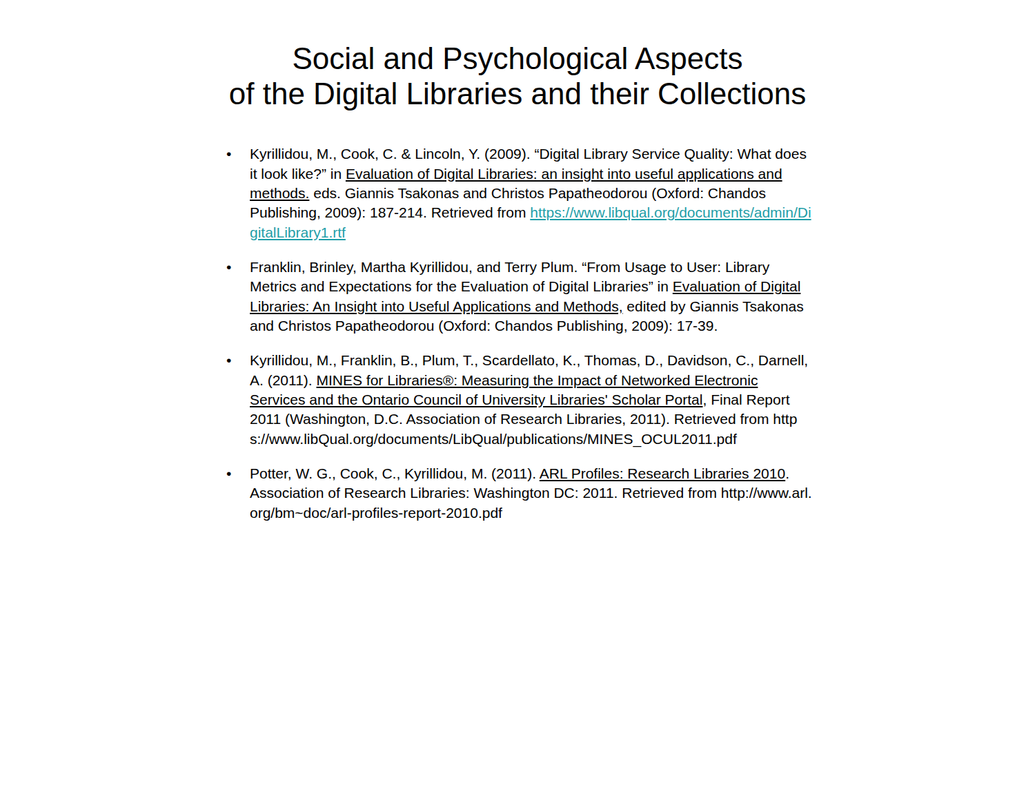Social and Psychological Aspects
of the Digital Libraries and their Collections
Kyrillidou, M., Cook, C. & Lincoln, Y. (2009). “Digital Library Service Quality: What does it look like?” in Evaluation of Digital Libraries: an insight into useful applications and methods. eds. Giannis Tsakonas and Christos Papatheodorou (Oxford: Chandos Publishing, 2009): 187-214. Retrieved from https://www.libqual.org/documents/admin/DigitalLibrary1.rtf
Franklin, Brinley, Martha Kyrillidou, and Terry Plum. “From Usage to User: Library Metrics and Expectations for the Evaluation of Digital Libraries” in Evaluation of Digital Libraries: An Insight into Useful Applications and Methods, edited by Giannis Tsakonas and Christos Papatheodorou (Oxford: Chandos Publishing, 2009): 17-39.
Kyrillidou, M., Franklin, B., Plum, T., Scardellato, K., Thomas, D., Davidson, C., Darnell, A. (2011). MINES for Libraries®: Measuring the Impact of Networked Electronic Services and the Ontario Council of University Libraries' Scholar Portal, Final Report 2011 (Washington, D.C. Association of Research Libraries, 2011). Retrieved from https://www.libQual.org/documents/LibQual/publications/MINES_OCUL2011.pdf
Potter, W. G., Cook, C., Kyrillidou, M. (2011). ARL Profiles: Research Libraries 2010. Association of Research Libraries: Washington DC: 2011. Retrieved from http://www.arl.org/bm~doc/arl-profiles-report-2010.pdf